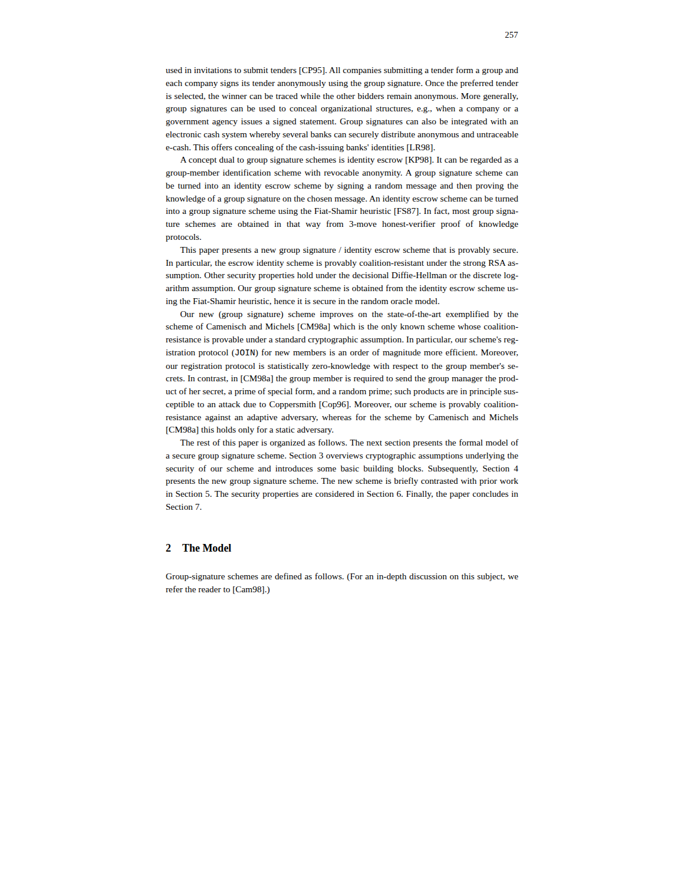257
used in invitations to submit tenders [CP95]. All companies submitting a tender form a group and each company signs its tender anonymously using the group signature. Once the preferred tender is selected, the winner can be traced while the other bidders remain anonymous. More generally, group signatures can be used to conceal organizational structures, e.g., when a company or a government agency issues a signed statement. Group signatures can also be integrated with an electronic cash system whereby several banks can securely distribute anonymous and untraceable e-cash. This offers concealing of the cash-issuing banks' identities [LR98].
A concept dual to group signature schemes is identity escrow [KP98]. It can be regarded as a group-member identification scheme with revocable anonymity. A group signature scheme can be turned into an identity escrow scheme by signing a random message and then proving the knowledge of a group signature on the chosen message. An identity escrow scheme can be turned into a group signature scheme using the Fiat-Shamir heuristic [FS87]. In fact, most group signature schemes are obtained in that way from 3-move honest-verifier proof of knowledge protocols.
This paper presents a new group signature / identity escrow scheme that is provably secure. In particular, the escrow identity scheme is provably coalition-resistant under the strong RSA assumption. Other security properties hold under the decisional Diffie-Hellman or the discrete logarithm assumption. Our group signature scheme is obtained from the identity escrow scheme using the Fiat-Shamir heuristic, hence it is secure in the random oracle model.
Our new (group signature) scheme improves on the state-of-the-art exemplified by the scheme of Camenisch and Michels [CM98a] which is the only known scheme whose coalition-resistance is provable under a standard cryptographic assumption. In particular, our scheme's registration protocol (JOIN) for new members is an order of magnitude more efficient. Moreover, our registration protocol is statistically zero-knowledge with respect to the group member's secrets. In contrast, in [CM98a] the group member is required to send the group manager the product of her secret, a prime of special form, and a random prime; such products are in principle susceptible to an attack due to Coppersmith [Cop96]. Moreover, our scheme is provably coalition-resistance against an adaptive adversary, whereas for the scheme by Camenisch and Michels [CM98a] this holds only for a static adversary.
The rest of this paper is organized as follows. The next section presents the formal model of a secure group signature scheme. Section 3 overviews cryptographic assumptions underlying the security of our scheme and introduces some basic building blocks. Subsequently, Section 4 presents the new group signature scheme. The new scheme is briefly contrasted with prior work in Section 5. The security properties are considered in Section 6. Finally, the paper concludes in Section 7.
2 The Model
Group-signature schemes are defined as follows. (For an in-depth discussion on this subject, we refer the reader to [Cam98].)